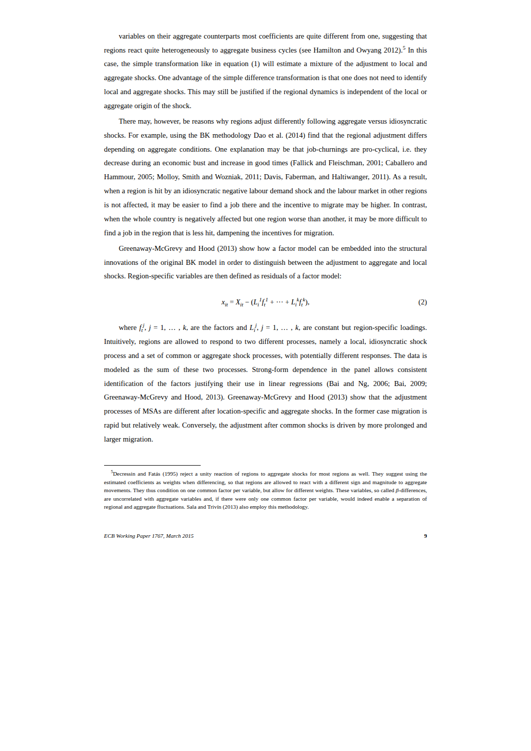variables on their aggregate counterparts most coefficients are quite different from one, suggesting that regions react quite heterogeneously to aggregate business cycles (see Hamilton and Owyang 2012).5 In this case, the simple transformation like in equation (1) will estimate a mixture of the adjustment to local and aggregate shocks. One advantage of the simple difference transformation is that one does not need to identify local and aggregate shocks. This may still be justified if the regional dynamics is independent of the local or aggregate origin of the shock.
There may, however, be reasons why regions adjust differently following aggregate versus idiosyncratic shocks. For example, using the BK methodology Dao et al. (2014) find that the regional adjustment differs depending on aggregate conditions. One explanation may be that job-churnings are pro-cyclical, i.e. they decrease during an economic bust and increase in good times (Fallick and Fleischman, 2001; Caballero and Hammour, 2005; Molloy, Smith and Wozniak, 2011; Davis, Faberman, and Haltiwanger, 2011). As a result, when a region is hit by an idiosyncratic negative labour demand shock and the labour market in other regions is not affected, it may be easier to find a job there and the incentive to migrate may be higher. In contrast, when the whole country is negatively affected but one region worse than another, it may be more difficult to find a job in the region that is less hit, dampening the incentives for migration.
Greenaway-McGrevy and Hood (2013) show how a factor model can be embedded into the structural innovations of the original BK model in order to distinguish between the adjustment to aggregate and local shocks. Region-specific variables are then defined as residuals of a factor model:
xit = Xit − (Li1ft1 + ··· + Likftk), (2)
where ftj, j = 1, … , k, are the factors and Lij, j = 1, … , k, are constant but region-specific loadings. Intuitively, regions are allowed to respond to two different processes, namely a local, idiosyncratic shock process and a set of common or aggregate shock processes, with potentially different responses. The data is modeled as the sum of these two processes. Strong-form dependence in the panel allows consistent identification of the factors justifying their use in linear regressions (Bai and Ng, 2006; Bai, 2009; Greenaway-McGrevy and Hood, 2013). Greenaway-McGrevy and Hood (2013) show that the adjustment processes of MSAs are different after location-specific and aggregate shocks. In the former case migration is rapid but relatively weak. Conversely, the adjustment after common shocks is driven by more prolonged and larger migration.
5Decressin and Fatás (1995) reject a unity reaction of regions to aggregate shocks for most regions as well. They suggest using the estimated coefficients as weights when differencing, so that regions are allowed to react with a different sign and magnitude to aggregate movements. They thus condition on one common factor per variable, but allow for different weights. These variables, so called β-differences, are uncorrelated with aggregate variables and, if there were only one common factor per variable, would indeed enable a separation of regional and aggregate fluctuations. Sala and Trivín (2013) also employ this methodology.
ECB Working Paper 1767, March 2015 9